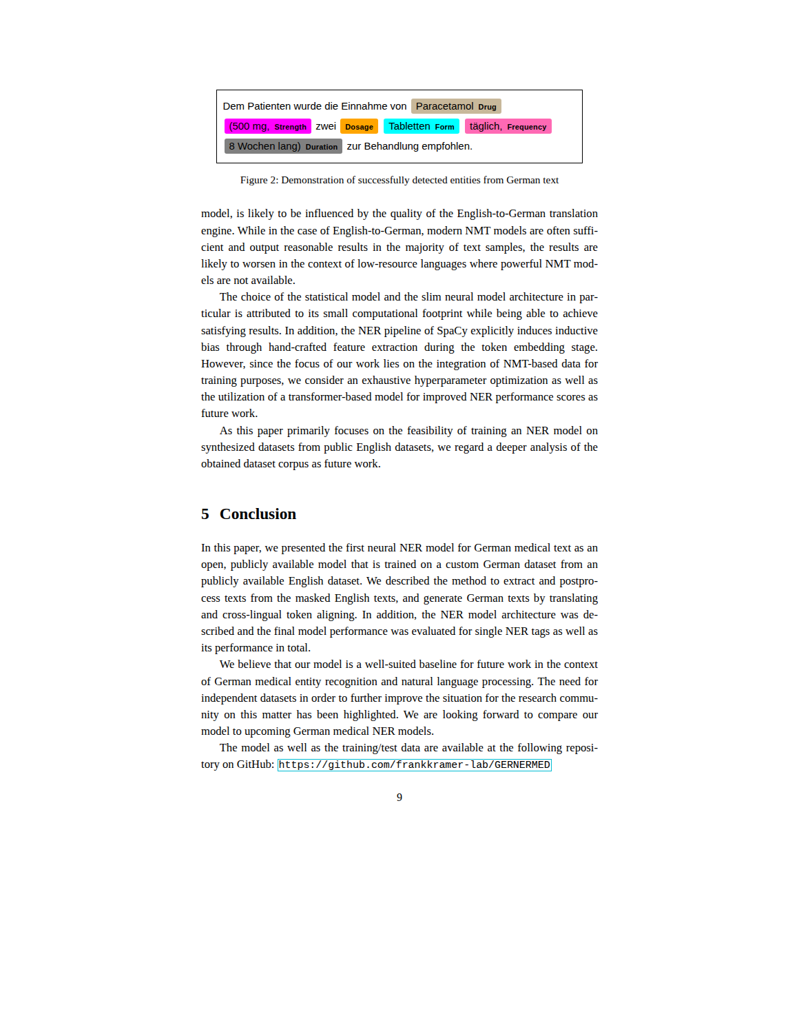Dem Patienten wurde die Einnahme von ParacetamolDrug (500 mg,Strength zwei Dosage TablettenForm täglich,Frequency 8 Wochen lang)Duration zur Behandlung empfohlen.
Figure 2: Demonstration of successfully detected entities from German text
model, is likely to be influenced by the quality of the English-to-German translation engine. While in the case of English-to-German, modern NMT models are often sufficient and output reasonable results in the majority of text samples, the results are likely to worsen in the context of low-resource languages where powerful NMT models are not available.
The choice of the statistical model and the slim neural model architecture in particular is attributed to its small computational footprint while being able to achieve satisfying results. In addition, the NER pipeline of SpaCy explicitly induces inductive bias through hand-crafted feature extraction during the token embedding stage. However, since the focus of our work lies on the integration of NMT-based data for training purposes, we consider an exhaustive hyperparameter optimization as well as the utilization of a transformer-based model for improved NER performance scores as future work.
As this paper primarily focuses on the feasibility of training an NER model on synthesized datasets from public English datasets, we regard a deeper analysis of the obtained dataset corpus as future work.
5 Conclusion
In this paper, we presented the first neural NER model for German medical text as an open, publicly available model that is trained on a custom German dataset from an publicly available English dataset. We described the method to extract and postprocess texts from the masked English texts, and generate German texts by translating and cross-lingual token aligning. In addition, the NER model architecture was described and the final model performance was evaluated for single NER tags as well as its performance in total.
We believe that our model is a well-suited baseline for future work in the context of German medical entity recognition and natural language processing. The need for independent datasets in order to further improve the situation for the research community on this matter has been highlighted. We are looking forward to compare our model to upcoming German medical NER models.
The model as well as the training/test data are available at the following repository on GitHub: https://github.com/frankkramer-lab/GERNERMED
9